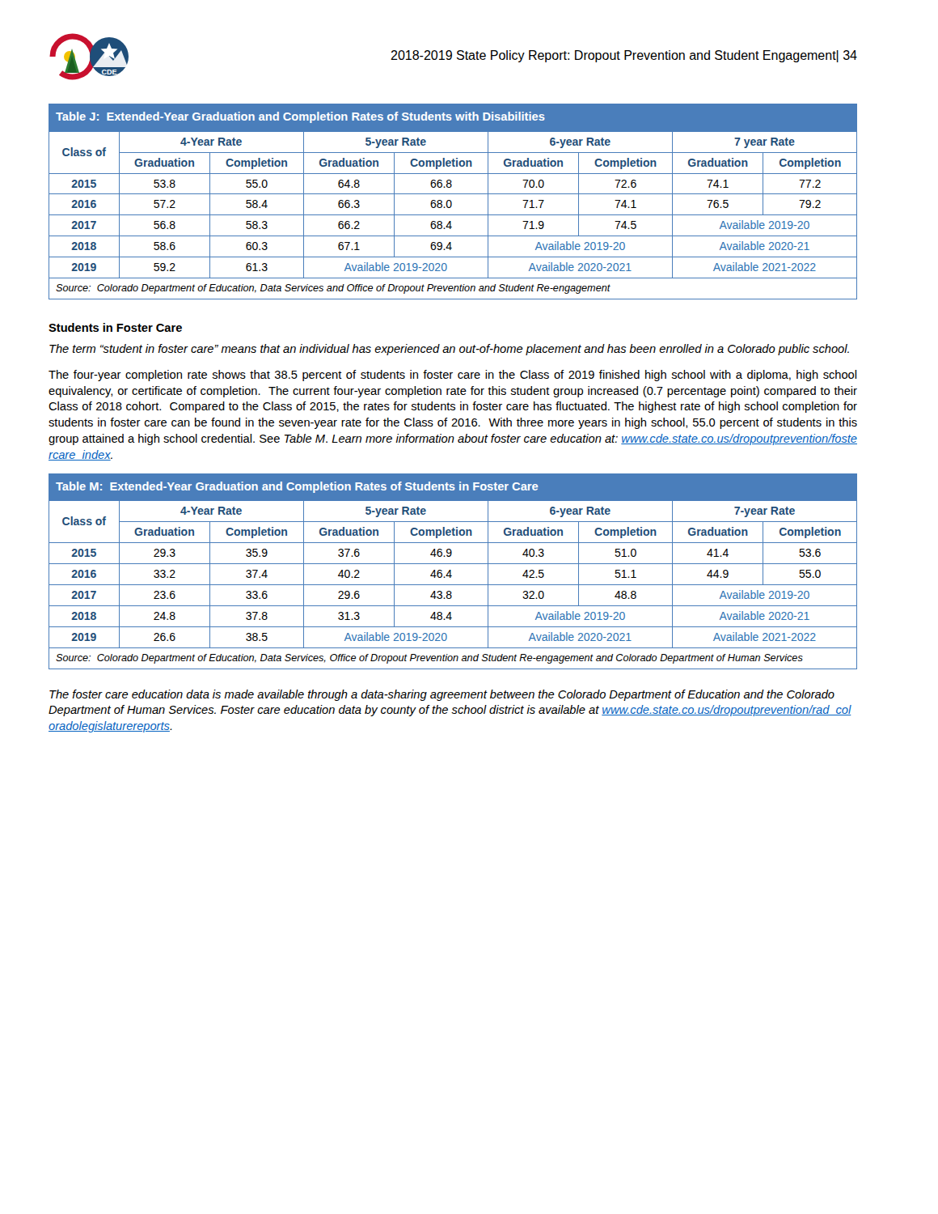CDE
2018-2019 State Policy Report: Dropout Prevention and Student Engagement| 34
Table J: Extended-Year Graduation and Completion Rates of Students with Disabilities
| Class of | 4-Year Rate | 5-year Rate | 6-year Rate | 7 year Rate |
| --- | --- | --- | --- | --- |
| Graduation | Completion | Graduation | Completion | Graduation | Completion | Graduation | Completion |
| 2015 | 53.8 | 55.0 | 64.8 | 66.8 | 70.0 | 72.6 | 74.1 | 77.2 |
| 2016 | 57.2 | 58.4 | 66.3 | 68.0 | 71.7 | 74.1 | 76.5 | 79.2 |
| 2017 | 56.8 | 58.3 | 66.2 | 68.4 | 71.9 | 74.5 | Available 2019-20 |
| 2018 | 58.6 | 60.3 | 67.1 | 69.4 | Available 2019-20 | Available 2020-21 |
| 2019 | 59.2 | 61.3 | Available 2019-2020 | Available 2020-2021 | Available 2021-2022 |
| Source: Colorado Department of Education, Data Services and Office of Dropout Prevention and Student Re-engagement |
Students in Foster Care
The term “student in foster care” means that an individual has experienced an out-of-home placement and has been enrolled in a Colorado public school.
The four-year completion rate shows that 38.5 percent of students in foster care in the Class of 2019 finished high school with a diploma, high school equivalency, or certificate of completion. The current four-year completion rate for this student group increased (0.7 percentage point) compared to their Class of 2018 cohort. Compared to the Class of 2015, the rates for students in foster care has fluctuated. The highest rate of high school completion for students in foster care can be found in the seven-year rate for the Class of 2016. With three more years in high school, 55.0 percent of students in this group attained a high school credential. See Table M. Learn more information about foster care education at: www.cde.state.co.us/dropoutprevention/fostercare_index.
Table M: Extended-Year Graduation and Completion Rates of Students in Foster Care
| Class of | 4-Year Rate | 5-year Rate | 6-year Rate | 7-year Rate |
| --- | --- | --- | --- | --- |
| Graduation | Completion | Graduation | Completion | Graduation | Completion | Graduation | Completion |
| 2015 | 29.3 | 35.9 | 37.6 | 46.9 | 40.3 | 51.0 | 41.4 | 53.6 |
| 2016 | 33.2 | 37.4 | 40.2 | 46.4 | 42.5 | 51.1 | 44.9 | 55.0 |
| 2017 | 23.6 | 33.6 | 29.6 | 43.8 | 32.0 | 48.8 | Available 2019-20 |
| 2018 | 24.8 | 37.8 | 31.3 | 48.4 | Available 2019-20 | Available 2020-21 |
| 2019 | 26.6 | 38.5 | Available 2019-2020 | Available 2020-2021 | Available 2021-2022 |
| Source: Colorado Department of Education, Data Services, Office of Dropout Prevention and Student Re-engagement and Colorado Department of Human Services |
The foster care education data is made available through a data-sharing agreement between the Colorado Department of Education and the Colorado Department of Human Services. Foster care education data by county of the school district is available at www.cde.state.co.us/dropoutprevention/rad_coloradolegislaturereports.